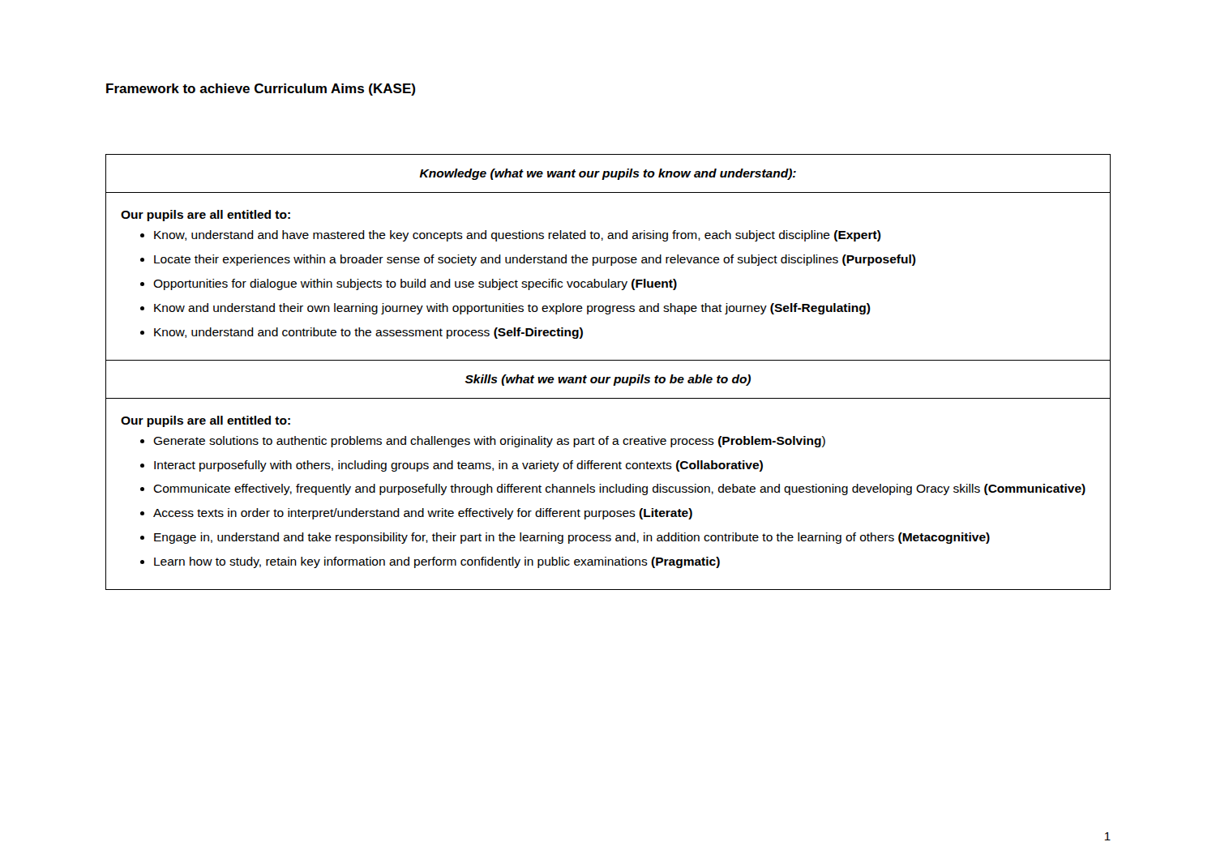Framework to achieve Curriculum Aims (KASE)
| Knowledge (what we want our pupils to know and understand): |
| Our pupils are all entitled to: Know, understand and have mastered the key concepts and questions related to, and arising from, each subject discipline (Expert) Locate their experiences within a broader sense of society and understand the purpose and relevance of subject disciplines (Purposeful) Opportunities for dialogue within subjects to build and use subject specific vocabulary (Fluent) Know and understand their own learning journey with opportunities to explore progress and shape that journey (Self-Regulating) Know, understand and contribute to the assessment process (Self-Directing) |
| Skills (what we want our pupils to be able to do) |
| Our pupils are all entitled to: Generate solutions to authentic problems and challenges with originality as part of a creative process (Problem-Solving ) Interact purposefully with others, including groups and teams, in a variety of different contexts (Collaborative) Communicate effectively, frequently and purposefully through different channels including discussion, debate and questioning developing Oracy skills (Communicative) Access texts in order to interpret/understand and write effectively for different purposes (Literate) Engage in, understand and take responsibility for, their part in the learning process and, in addition contribute to the learning of others (Metacognitive) Learn how to study, retain key information and perform confidently in public examinations (Pragmatic) |
1